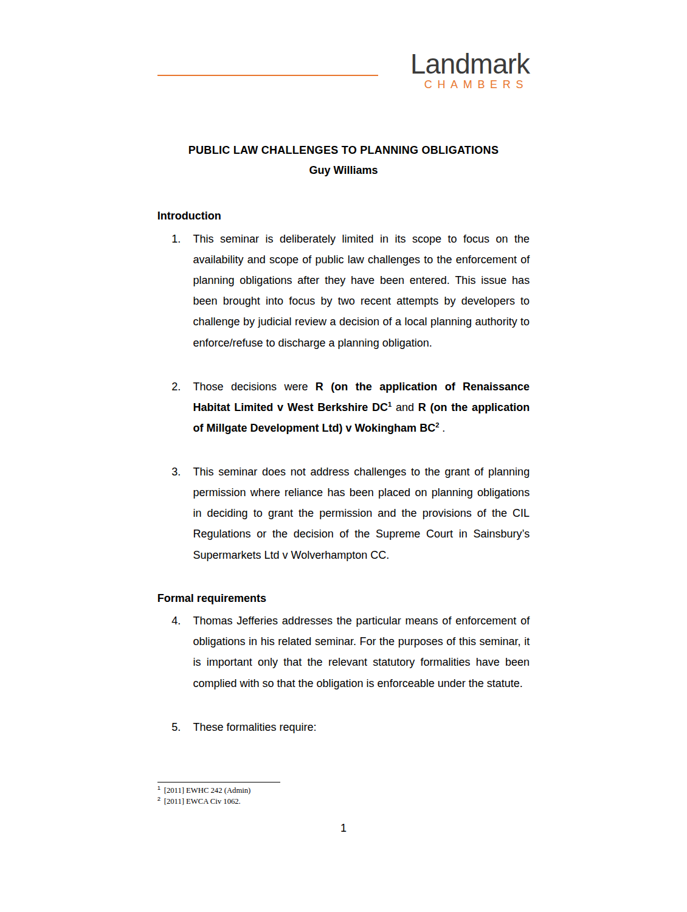Landmark
CHAMBERS
PUBLIC LAW CHALLENGES TO PLANNING OBLIGATIONS
Guy Williams
Introduction
1. This seminar is deliberately limited in its scope to focus on the availability and scope of public law challenges to the enforcement of planning obligations after they have been entered. This issue has been brought into focus by two recent attempts by developers to challenge by judicial review a decision of a local planning authority to enforce/refuse to discharge a planning obligation.
2. Those decisions were R (on the application of Renaissance Habitat Limited v West Berkshire DC1 and R (on the application of Millgate Development Ltd) v Wokingham BC2 .
3. This seminar does not address challenges to the grant of planning permission where reliance has been placed on planning obligations in deciding to grant the permission and the provisions of the CIL Regulations or the decision of the Supreme Court in Sainsbury’s Supermarkets Ltd v Wolverhampton CC.
Formal requirements
4. Thomas Jefferies addresses the particular means of enforcement of obligations in his related seminar. For the purposes of this seminar, it is important only that the relevant statutory formalities have been complied with so that the obligation is enforceable under the statute.
5. These formalities require:
1 [2011] EWHC 242 (Admin)
2 [2011] EWCA Civ 1062.
1